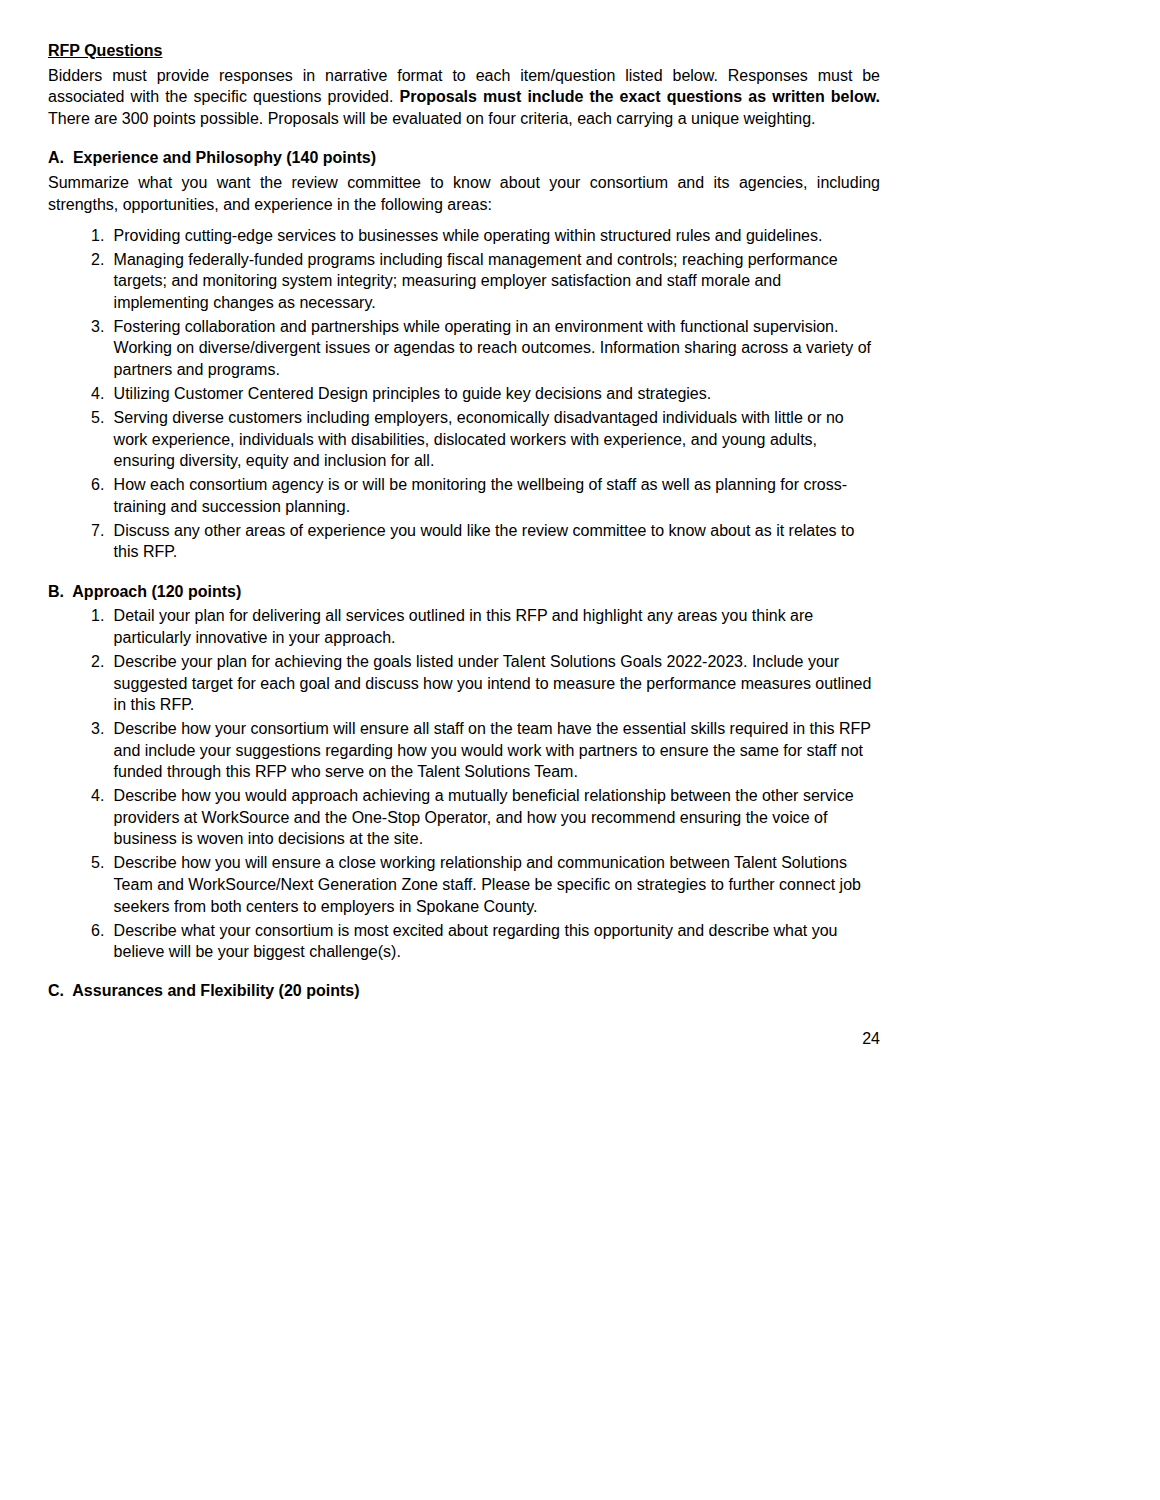RFP Questions
Bidders must provide responses in narrative format to each item/question listed below. Responses must be associated with the specific questions provided. Proposals must include the exact questions as written below. There are 300 points possible. Proposals will be evaluated on four criteria, each carrying a unique weighting.
A. Experience and Philosophy (140 points)
Summarize what you want the review committee to know about your consortium and its agencies, including strengths, opportunities, and experience in the following areas:
Providing cutting-edge services to businesses while operating within structured rules and guidelines.
Managing federally-funded programs including fiscal management and controls; reaching performance targets; and monitoring system integrity; measuring employer satisfaction and staff morale and implementing changes as necessary.
Fostering collaboration and partnerships while operating in an environment with functional supervision. Working on diverse/divergent issues or agendas to reach outcomes. Information sharing across a variety of partners and programs.
Utilizing Customer Centered Design principles to guide key decisions and strategies.
Serving diverse customers including employers, economically disadvantaged individuals with little or no work experience, individuals with disabilities, dislocated workers with experience, and young adults, ensuring diversity, equity and inclusion for all.
How each consortium agency is or will be monitoring the wellbeing of staff as well as planning for cross-training and succession planning.
Discuss any other areas of experience you would like the review committee to know about as it relates to this RFP.
B. Approach (120 points)
Detail your plan for delivering all services outlined in this RFP and highlight any areas you think are particularly innovative in your approach.
Describe your plan for achieving the goals listed under Talent Solutions Goals 2022-2023. Include your suggested target for each goal and discuss how you intend to measure the performance measures outlined in this RFP.
Describe how your consortium will ensure all staff on the team have the essential skills required in this RFP and include your suggestions regarding how you would work with partners to ensure the same for staff not funded through this RFP who serve on the Talent Solutions Team.
Describe how you would approach achieving a mutually beneficial relationship between the other service providers at WorkSource and the One-Stop Operator, and how you recommend ensuring the voice of business is woven into decisions at the site.
Describe how you will ensure a close working relationship and communication between Talent Solutions Team and WorkSource/Next Generation Zone staff. Please be specific on strategies to further connect job seekers from both centers to employers in Spokane County.
Describe what your consortium is most excited about regarding this opportunity and describe what you believe will be your biggest challenge(s).
C. Assurances and Flexibility (20 points)
24